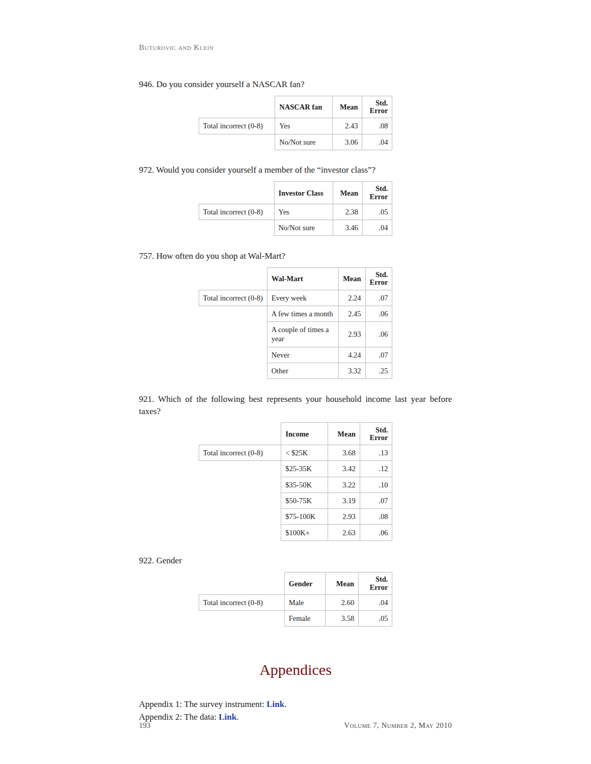Buturovic and Klein
946. Do you consider yourself a NASCAR fan?
| | NASCAR fan | Mean | Std. Error |
| --- | --- | --- | --- |
| Total incorrect (0-8) | Yes | 2.43 | .08 |
| | No/Not sure | 3.06 | .04 |
972. Would you consider yourself a member of the “investor class”?
| | Investor Class | Mean | Std. Error |
| --- | --- | --- | --- |
| Total incorrect (0-8) | Yes | 2.38 | .05 |
| | No/Not sure | 3.46 | .04 |
757. How often do you shop at Wal-Mart?
| | Wal-Mart | Mean | Std. Error |
| --- | --- | --- | --- |
| Total incorrect (0-8) | Every week | 2.24 | .07 |
| | A few times a month | 2.45 | .06 |
| | A couple of times a year | 2.93 | .06 |
| | Never | 4.24 | .07 |
| | Other | 3.32 | .25 |
921. Which of the following best represents your household income last year before taxes?
| | Income | Mean | Std. Error |
| --- | --- | --- | --- |
| Total incorrect (0-8) | < $25K | 3.68 | .13 |
| | $25-35K | 3.42 | .12 |
| | $35-50K | 3.22 | .10 |
| | $50-75K | 3.19 | .07 |
| | $75-100K | 2.93 | .08 |
| | $100K+ | 2.63 | .06 |
922. Gender
| | Gender | Mean | Std. Error |
| --- | --- | --- | --- |
| Total incorrect (0-8) | Male | 2.60 | .04 |
| | Female | 3.58 | .05 |
Appendices
Appendix 1: The survey instrument: Link.
Appendix 2: The data: Link.
193 Volume 7, Number 2, May 2010